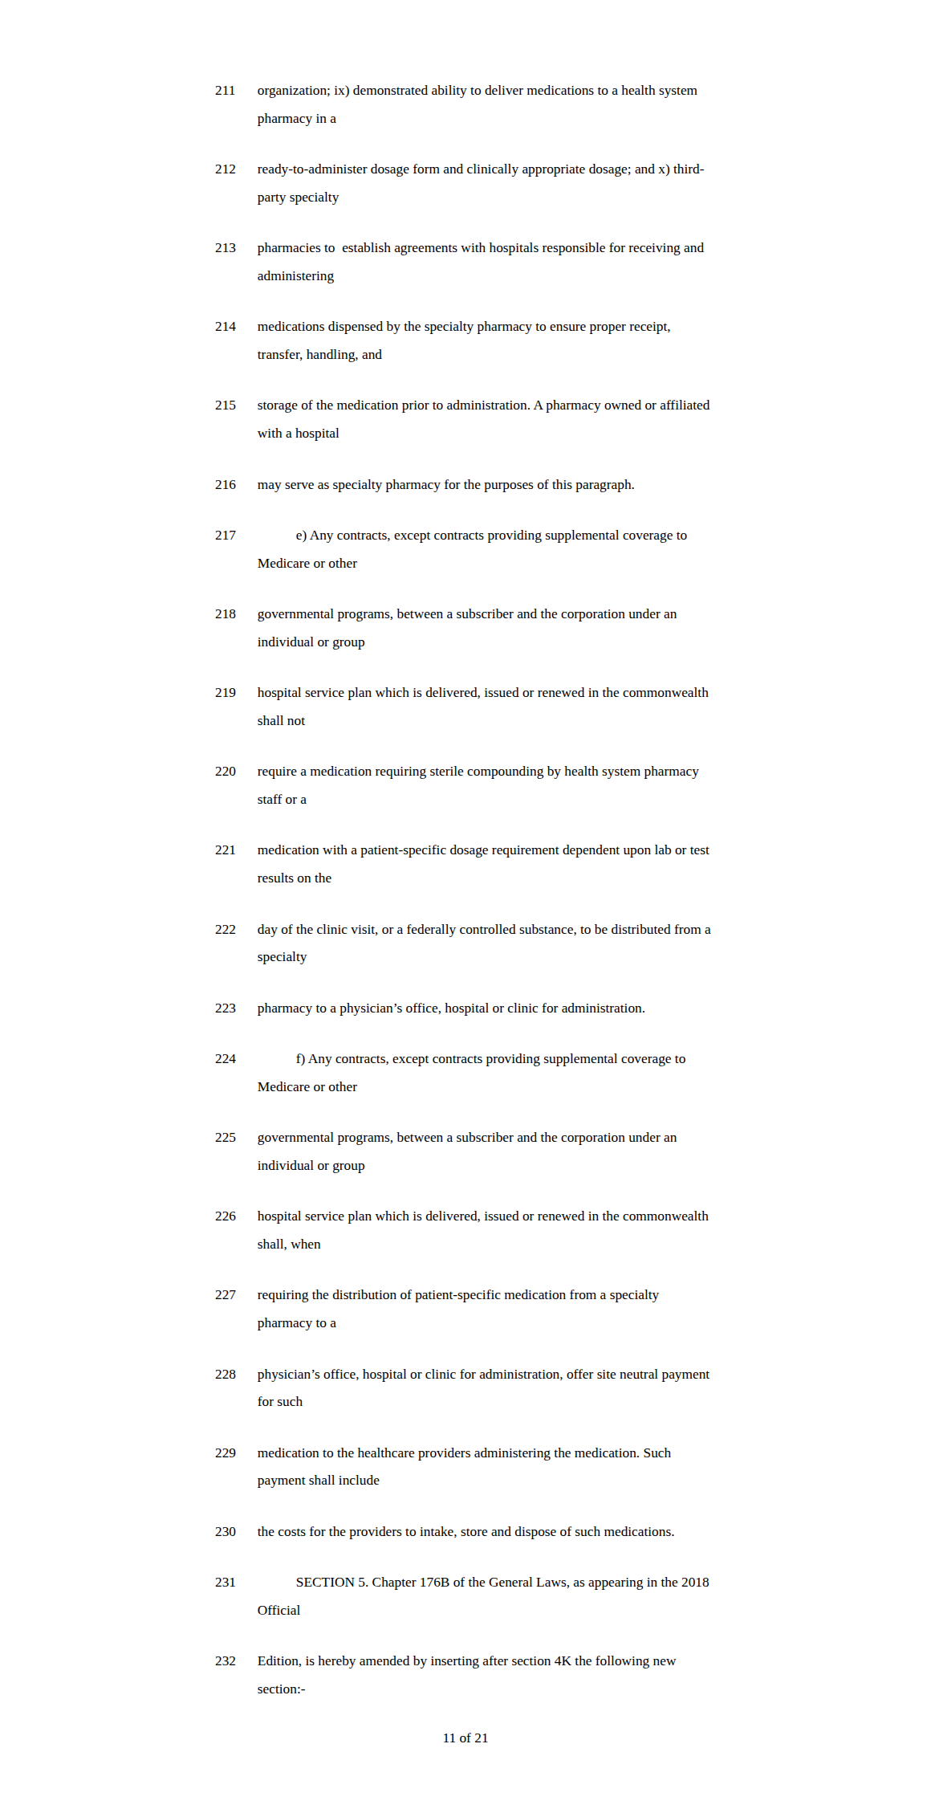211
organization; ix) demonstrated ability to deliver medications to a health system pharmacy in a
212
ready-to-administer dosage form and clinically appropriate dosage; and x) third-party specialty
213
pharmacies to establish agreements with hospitals responsible for receiving and administering
214
medications dispensed by the specialty pharmacy to ensure proper receipt, transfer, handling, and
215
storage of the medication prior to administration. A pharmacy owned or affiliated with a hospital
216
may serve as specialty pharmacy for the purposes of this paragraph.
217
e) Any contracts, except contracts providing supplemental coverage to Medicare or other
218
governmental programs, between a subscriber and the corporation under an individual or group
219
hospital service plan which is delivered, issued or renewed in the commonwealth shall not
220
require a medication requiring sterile compounding by health system pharmacy staff or a
221
medication with a patient-specific dosage requirement dependent upon lab or test results on the
222
day of the clinic visit, or a federally controlled substance, to be distributed from a specialty
223
pharmacy to a physician’s office, hospital or clinic for administration.
224
f) Any contracts, except contracts providing supplemental coverage to Medicare or other
225
governmental programs, between a subscriber and the corporation under an individual or group
226
hospital service plan which is delivered, issued or renewed in the commonwealth shall, when
227
requiring the distribution of patient-specific medication from a specialty pharmacy to a
228
physician’s office, hospital or clinic for administration, offer site neutral payment for such
229
medication to the healthcare providers administering the medication. Such payment shall include
230
the costs for the providers to intake, store and dispose of such medications.
231
SECTION 5. Chapter 176B of the General Laws, as appearing in the 2018 Official
232
Edition, is hereby amended by inserting after section 4K the following new section:-
11 of 21